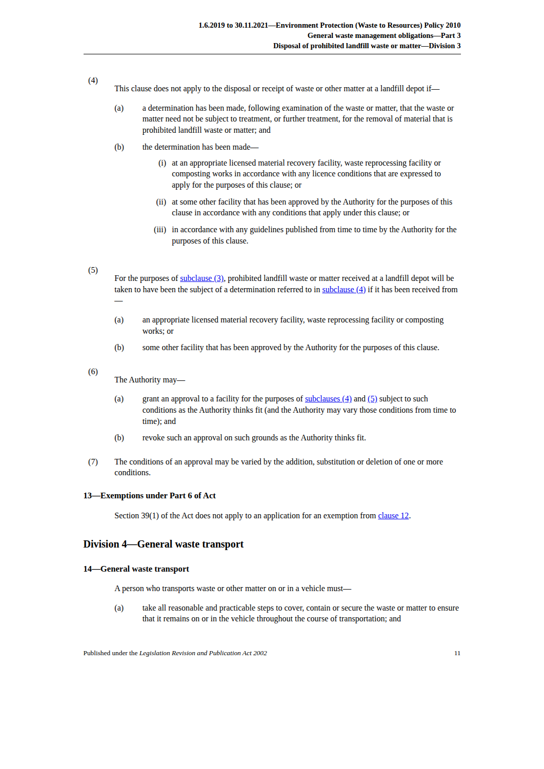1.6.2019 to 30.11.2021—Environment Protection (Waste to Resources) Policy 2010
General waste management obligations—Part 3
Disposal of prohibited landfill waste or matter—Division 3
(4)
This clause does not apply to the disposal or receipt of waste or other matter at a landfill depot if—
(a)
a determination has been made, following examination of the waste or matter, that the waste or matter need not be subject to treatment, or further treatment, for the removal of material that is prohibited landfill waste or matter; and
(b)
the determination has been made—
(i)
at an appropriate licensed material recovery facility, waste reprocessing facility or composting works in accordance with any licence conditions that are expressed to apply for the purposes of this clause; or
(ii)
at some other facility that has been approved by the Authority for the purposes of this clause in accordance with any conditions that apply under this clause; or
(iii)
in accordance with any guidelines published from time to time by the Authority for the purposes of this clause.
(5)
For the purposes of subclause (3), prohibited landfill waste or matter received at a landfill depot will be taken to have been the subject of a determination referred to in subclause (4) if it has been received from—
(a)
an appropriate licensed material recovery facility, waste reprocessing facility or composting works; or
(b)
some other facility that has been approved by the Authority for the purposes of this clause.
(6)
The Authority may—
(a)
grant an approval to a facility for the purposes of subclauses (4) and (5) subject to such conditions as the Authority thinks fit (and the Authority may vary those conditions from time to time); and
(b)
revoke such an approval on such grounds as the Authority thinks fit.
(7)
The conditions of an approval may be varied by the addition, substitution or deletion of one or more conditions.
13—Exemptions under Part 6 of Act
Section 39(1) of the Act does not apply to an application for an exemption from clause 12.
Division 4—General waste transport
14—General waste transport
A person who transports waste or other matter on or in a vehicle must—
(a)
take all reasonable and practicable steps to cover, contain or secure the waste or matter to ensure that it remains on or in the vehicle throughout the course of transportation; and
Published under the Legislation Revision and Publication Act 2002
11